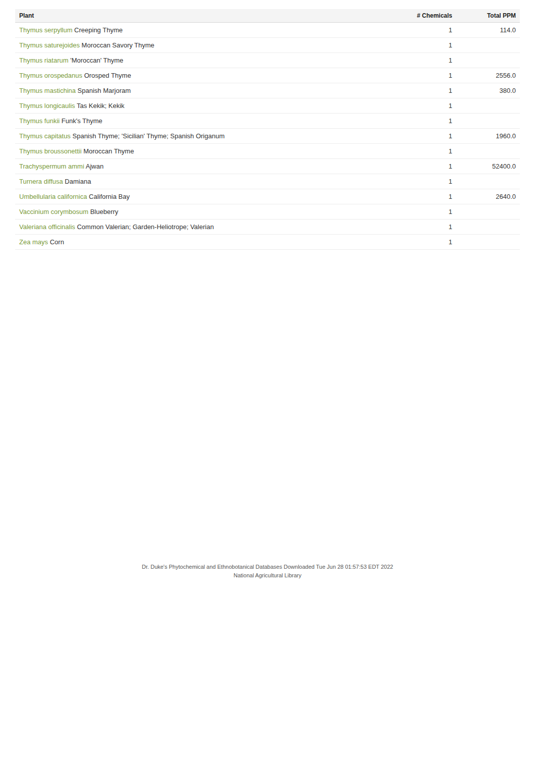| Plant | # Chemicals | Total PPM |
| --- | --- | --- |
| Thymus serpyllum Creeping Thyme | 1 | 114.0 |
| Thymus saturejoides Moroccan Savory Thyme | 1 | |
| Thymus riatarum 'Moroccan' Thyme | 1 | |
| Thymus orospedanus Orosped Thyme | 1 | 2556.0 |
| Thymus mastichina Spanish Marjoram | 1 | 380.0 |
| Thymus longicaulis Tas Kekik; Kekik | 1 | |
| Thymus funkii Funk's Thyme | 1 | |
| Thymus capitatus Spanish Thyme; 'Sicilian' Thyme; Spanish Origanum | 1 | 1960.0 |
| Thymus broussonettii Moroccan Thyme | 1 | |
| Trachyspermum ammi Ajwan | 1 | 52400.0 |
| Turnera diffusa Damiana | 1 | |
| Umbellularia californica California Bay | 1 | 2640.0 |
| Vaccinium corymbosum Blueberry | 1 | |
| Valeriana officinalis Common Valerian; Garden-Heliotrope; Valerian | 1 | |
| Zea mays Corn | 1 | |
Dr. Duke's Phytochemical and Ethnobotanical Databases Downloaded Tue Jun 28 01:57:53 EDT 2022
National Agricultural Library